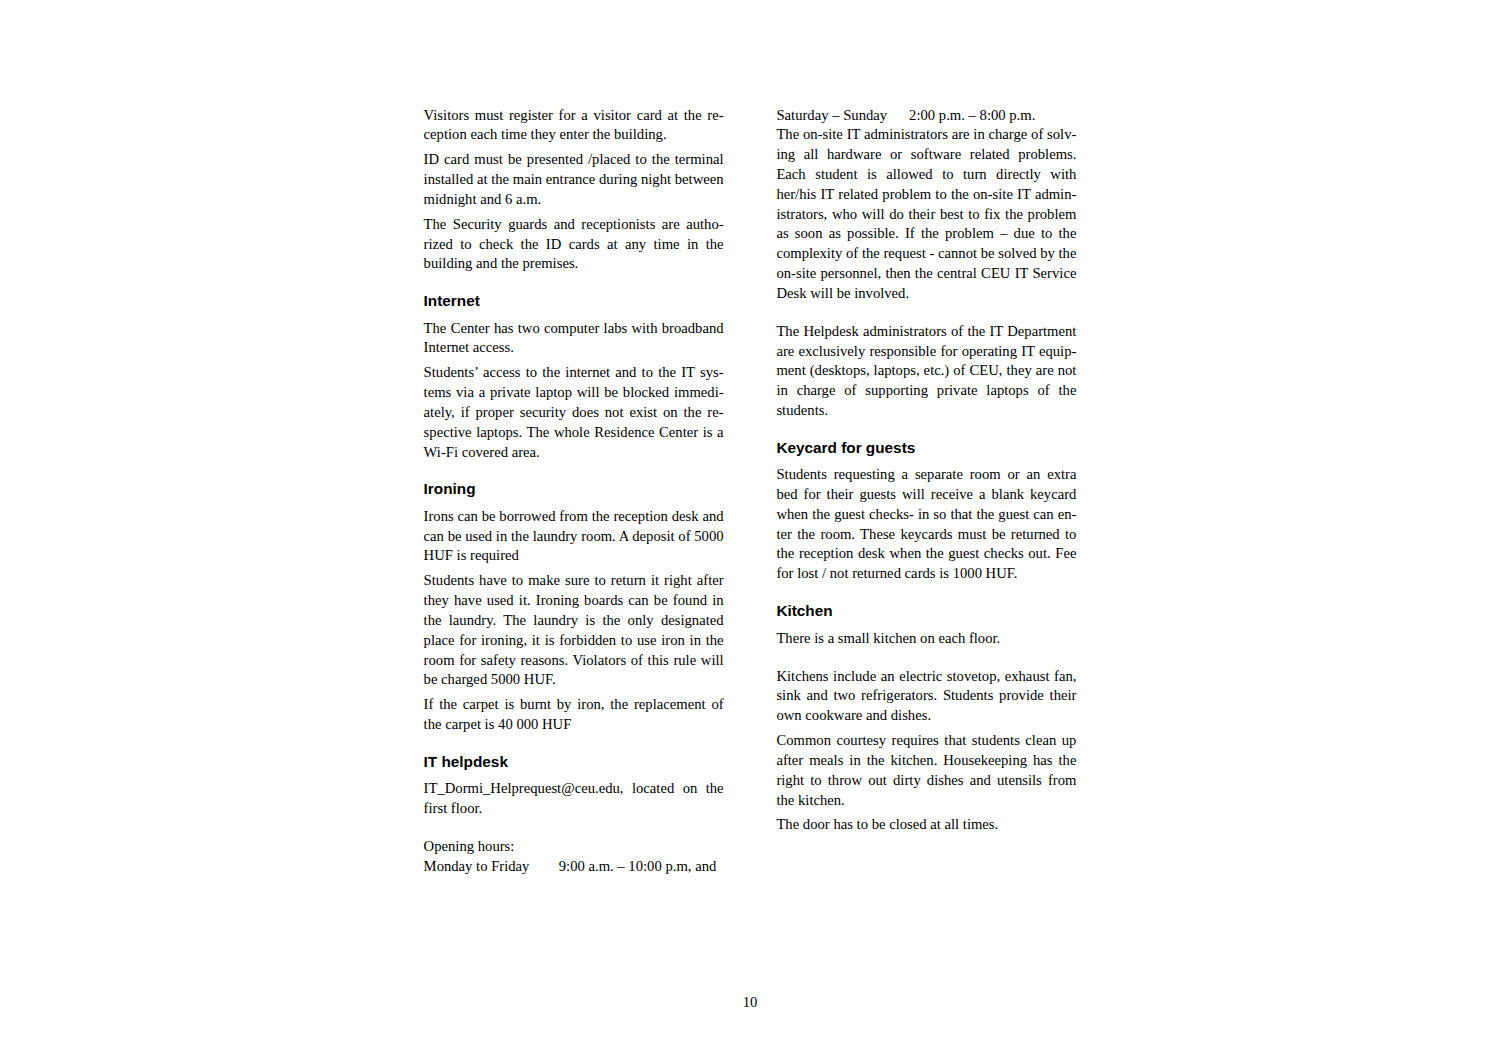Visitors must register for a visitor card at the reception each time they enter the building.
ID card must be presented /placed to the terminal installed at the main entrance during night between midnight and 6 a.m.
The Security guards and receptionists are authorized to check the ID cards at any time in the building and the premises.
Internet
The Center has two computer labs with broadband Internet access.
Students’ access to the internet and to the IT systems via a private laptop will be blocked immediately, if proper security does not exist on the respective laptops. The whole Residence Center is a Wi-Fi covered area.
Ironing
Irons can be borrowed from the reception desk and can be used in the laundry room. A deposit of 5000 HUF is required
Students have to make sure to return it right after they have used it. Ironing boards can be found in the laundry. The laundry is the only designated place for ironing, it is forbidden to use iron in the room for safety reasons. Violators of this rule will be charged 5000 HUF.
If the carpet is burnt by iron, the replacement of the carpet is 40 000 HUF
IT helpdesk
IT_Dormi_Helprequest@ceu.edu, located on the first floor.
Opening hours:
Monday to Friday 9:00 a.m. – 10:00 p.m, and
Saturday – Sunday 2:00 p.m. – 8:00 p.m.
The on-site IT administrators are in charge of solving all hardware or software related problems. Each student is allowed to turn directly with her/his IT related problem to the on-site IT administrators, who will do their best to fix the problem as soon as possible. If the problem – due to the complexity of the request - cannot be solved by the on-site personnel, then the central CEU IT Service Desk will be involved.
The Helpdesk administrators of the IT Department are exclusively responsible for operating IT equipment (desktops, laptops, etc.) of CEU, they are not in charge of supporting private laptops of the students.
Keycard for guests
Students requesting a separate room or an extra bed for their guests will receive a blank keycard when the guest checks- in so that the guest can enter the room. These keycards must be returned to the reception desk when the guest checks out. Fee for lost / not returned cards is 1000 HUF.
Kitchen
There is a small kitchen on each floor.
Kitchens include an electric stovetop, exhaust fan, sink and two refrigerators. Students provide their own cookware and dishes.
Common courtesy requires that students clean up after meals in the kitchen. Housekeeping has the right to throw out dirty dishes and utensils from the kitchen.
The door has to be closed at all times.
10